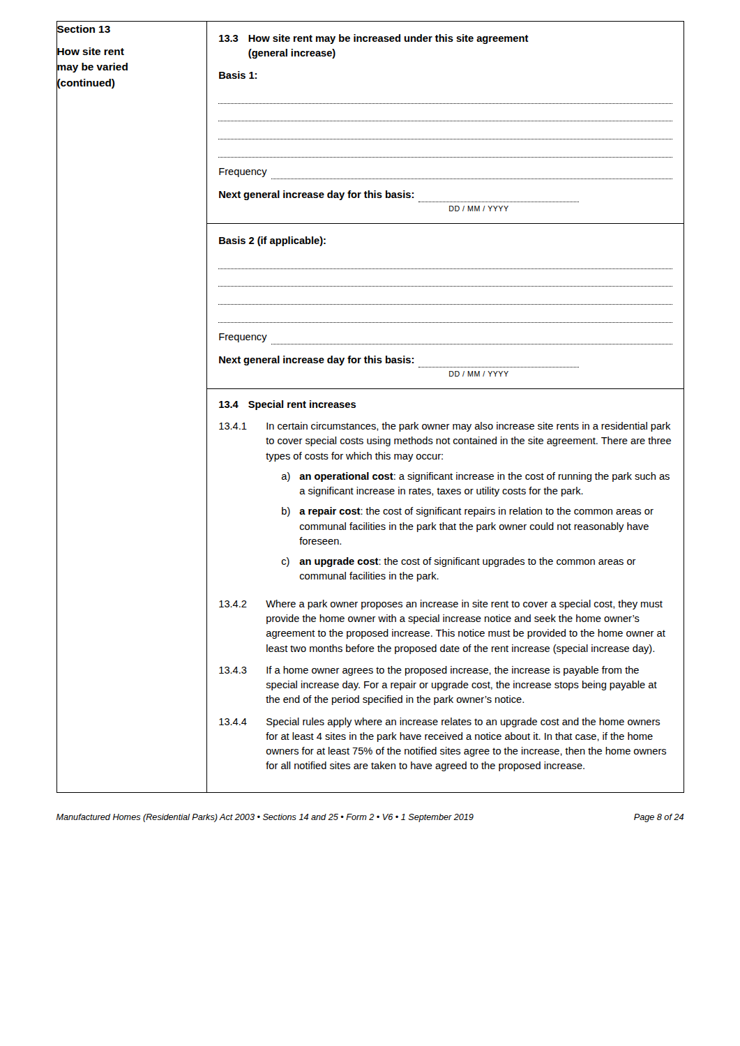| Section 13 How site rent may be varied (continued) | 13.3 How site rent may be increased under this site agreement (general increase) Basis 1: Frequency Next general increase day for this basis: DD / MM / YYYY Basis 2 (if applicable): Frequency Next general increase day for this basis: DD / MM / YYYY 13.4 Special rent increases 13.4.1 In certain circumstances, the park owner may also increase site rents in a residential park to cover special costs using methods not contained in the site agreement. There are three types of costs for which this may occur: a) an operational cost : a significant increase in the cost of running the park such as a significant increase in rates, taxes or utility costs for the park. b) a repair cost : the cost of significant repairs in relation to the common areas or communal facilities in the park that the park owner could not reasonably have foreseen. c) an upgrade cost : the cost of significant upgrades to the common areas or communal facilities in the park. 13.4.2 Where a park owner proposes an increase in site rent to cover a special cost, they must provide the home owner with a special increase notice and seek the home owner’s agreement to the proposed increase. This notice must be provided to the home owner at least two months before the proposed date of the rent increase (special increase day). 13.4.3 If a home owner agrees to the proposed increase, the increase is payable from the special increase day. For a repair or upgrade cost, the increase stops being payable at the end of the period specified in the park owner’s notice. 13.4.4 Special rules apply where an increase relates to an upgrade cost and the home owners for at least 4 sites in the park have received a notice about it. In that case, if the home owners for at least 75% of the notified sites agree to the increase, then the home owners for all notified sites are taken to have agreed to the proposed increase. |
Manufactured Homes (Residential Parks) Act 2003 • Sections 14 and 25 • Form 2 • V6 • 1 September 2019 Page 8 of 24